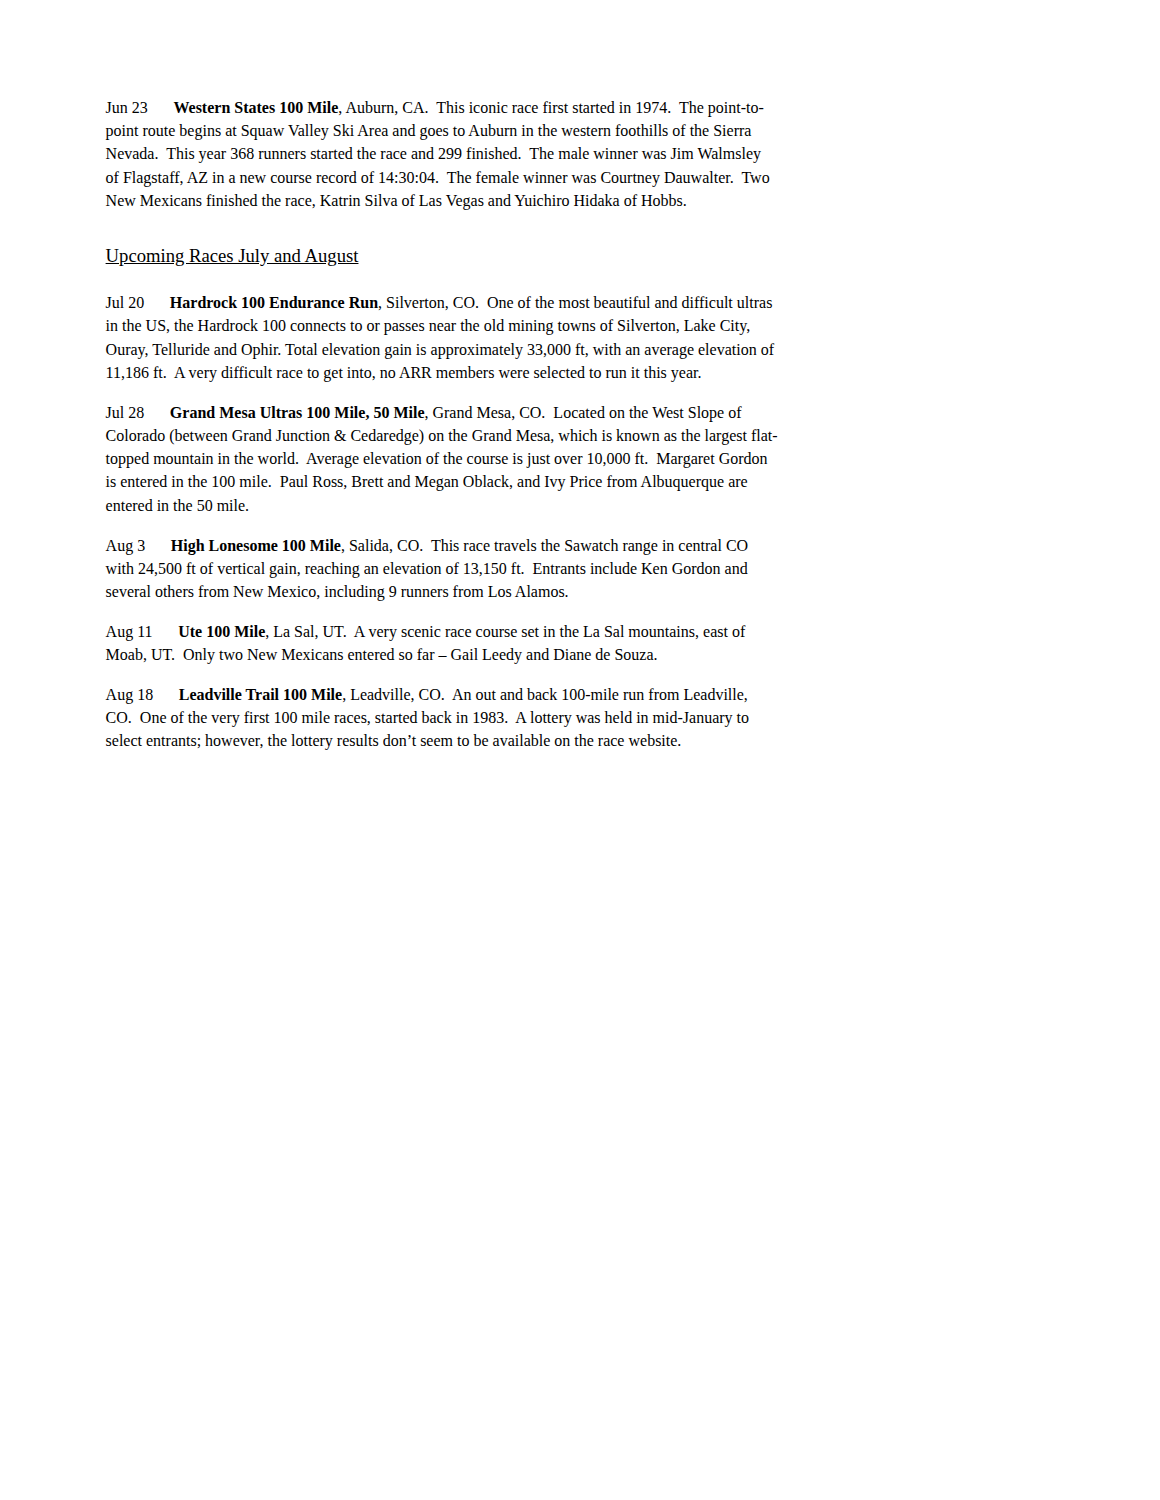Jun 23 Western States 100 Mile, Auburn, CA. This iconic race first started in 1974. The point-to-point route begins at Squaw Valley Ski Area and goes to Auburn in the western foothills of the Sierra Nevada. This year 368 runners started the race and 299 finished. The male winner was Jim Walmsley of Flagstaff, AZ in a new course record of 14:30:04. The female winner was Courtney Dauwalter. Two New Mexicans finished the race, Katrin Silva of Las Vegas and Yuichiro Hidaka of Hobbs.
Upcoming Races July and August
Jul 20 Hardrock 100 Endurance Run, Silverton, CO. One of the most beautiful and difficult ultras in the US, the Hardrock 100 connects to or passes near the old mining towns of Silverton, Lake City, Ouray, Telluride and Ophir. Total elevation gain is approximately 33,000 ft, with an average elevation of 11,186 ft. A very difficult race to get into, no ARR members were selected to run it this year.
Jul 28 Grand Mesa Ultras 100 Mile, 50 Mile, Grand Mesa, CO. Located on the West Slope of Colorado (between Grand Junction & Cedaredge) on the Grand Mesa, which is known as the largest flat-topped mountain in the world. Average elevation of the course is just over 10,000 ft. Margaret Gordon is entered in the 100 mile. Paul Ross, Brett and Megan Oblack, and Ivy Price from Albuquerque are entered in the 50 mile.
Aug 3 High Lonesome 100 Mile, Salida, CO. This race travels the Sawatch range in central CO with 24,500 ft of vertical gain, reaching an elevation of 13,150 ft. Entrants include Ken Gordon and several others from New Mexico, including 9 runners from Los Alamos.
Aug 11 Ute 100 Mile, La Sal, UT. A very scenic race course set in the La Sal mountains, east of Moab, UT. Only two New Mexicans entered so far – Gail Leedy and Diane de Souza.
Aug 18 Leadville Trail 100 Mile, Leadville, CO. An out and back 100-mile run from Leadville, CO. One of the very first 100 mile races, started back in 1983. A lottery was held in mid-January to select entrants; however, the lottery results don’t seem to be available on the race website.